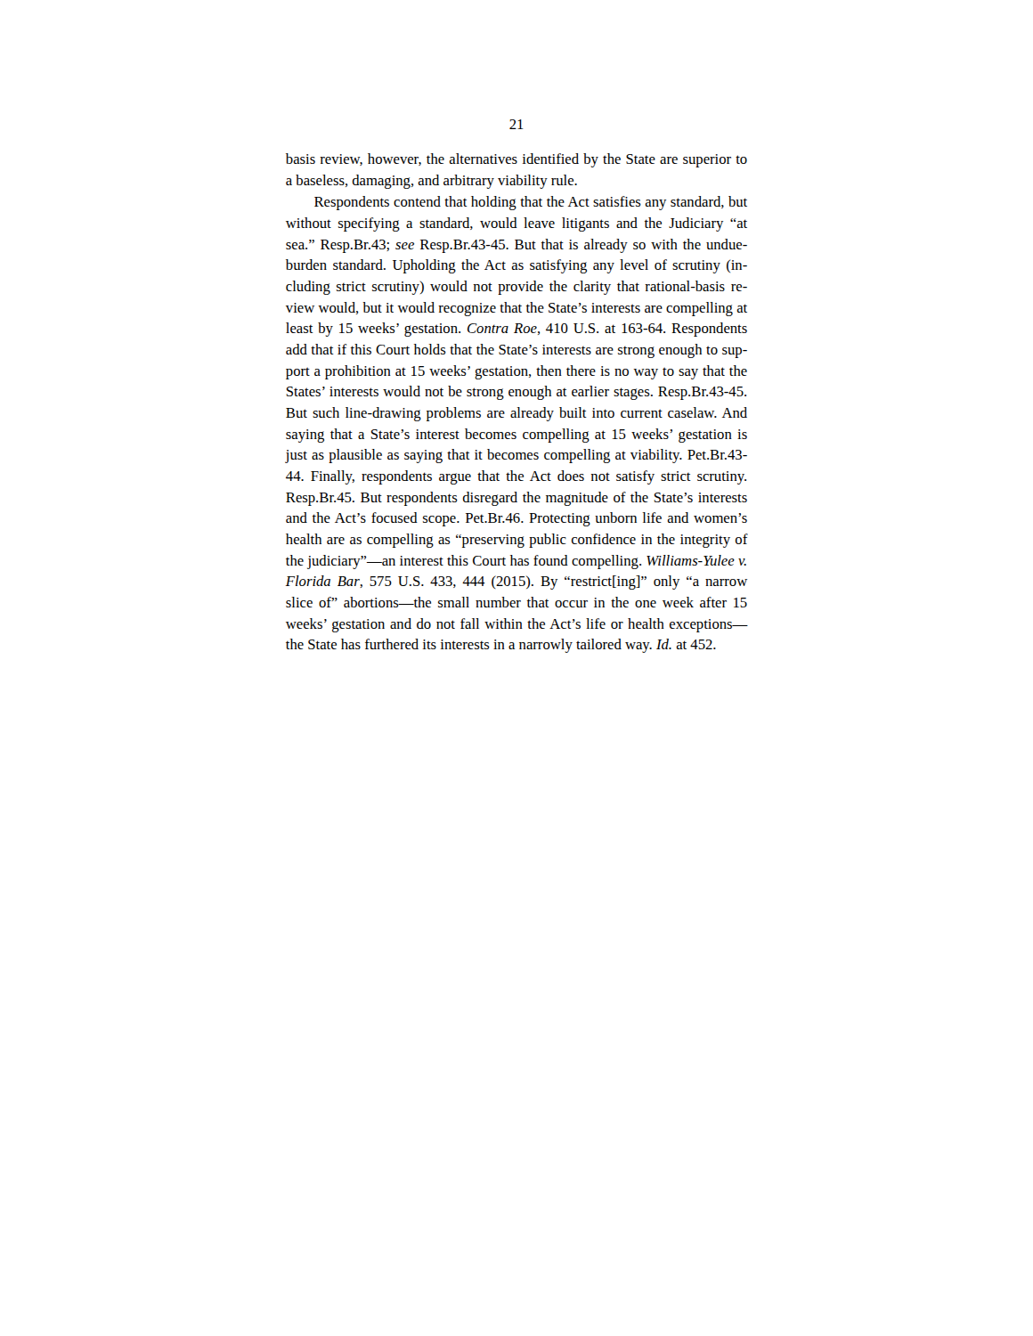21
basis review, however, the alternatives identified by the State are superior to a baseless, damaging, and arbitrary viability rule.
Respondents contend that holding that the Act satisfies any standard, but without specifying a standard, would leave litigants and the Judiciary “at sea.” Resp.Br.43; see Resp.Br.43-45. But that is already so with the undue-burden standard. Upholding the Act as satisfying any level of scrutiny (including strict scrutiny) would not provide the clarity that rational-basis review would, but it would recognize that the State’s interests are compelling at least by 15 weeks’ gestation. Contra Roe, 410 U.S. at 163-64. Respondents add that if this Court holds that the State’s interests are strong enough to support a prohibition at 15 weeks’ gestation, then there is no way to say that the States’ interests would not be strong enough at earlier stages. Resp.Br.43-45. But such line-drawing problems are already built into current caselaw. And saying that a State’s interest becomes compelling at 15 weeks’ gestation is just as plausible as saying that it becomes compelling at viability. Pet.Br.43-44. Finally, respondents argue that the Act does not satisfy strict scrutiny. Resp.Br.45. But respondents disregard the magnitude of the State’s interests and the Act’s focused scope. Pet.Br.46. Protecting unborn life and women’s health are as compelling as “preserving public confidence in the integrity of the judiciary”—an interest this Court has found compelling. Williams-Yulee v. Florida Bar, 575 U.S. 433, 444 (2015). By “restrict[ing]” only “a narrow slice of” abortions—the small number that occur in the one week after 15 weeks’ gestation and do not fall within the Act’s life or health exceptions—the State has furthered its interests in a narrowly tailored way. Id. at 452.